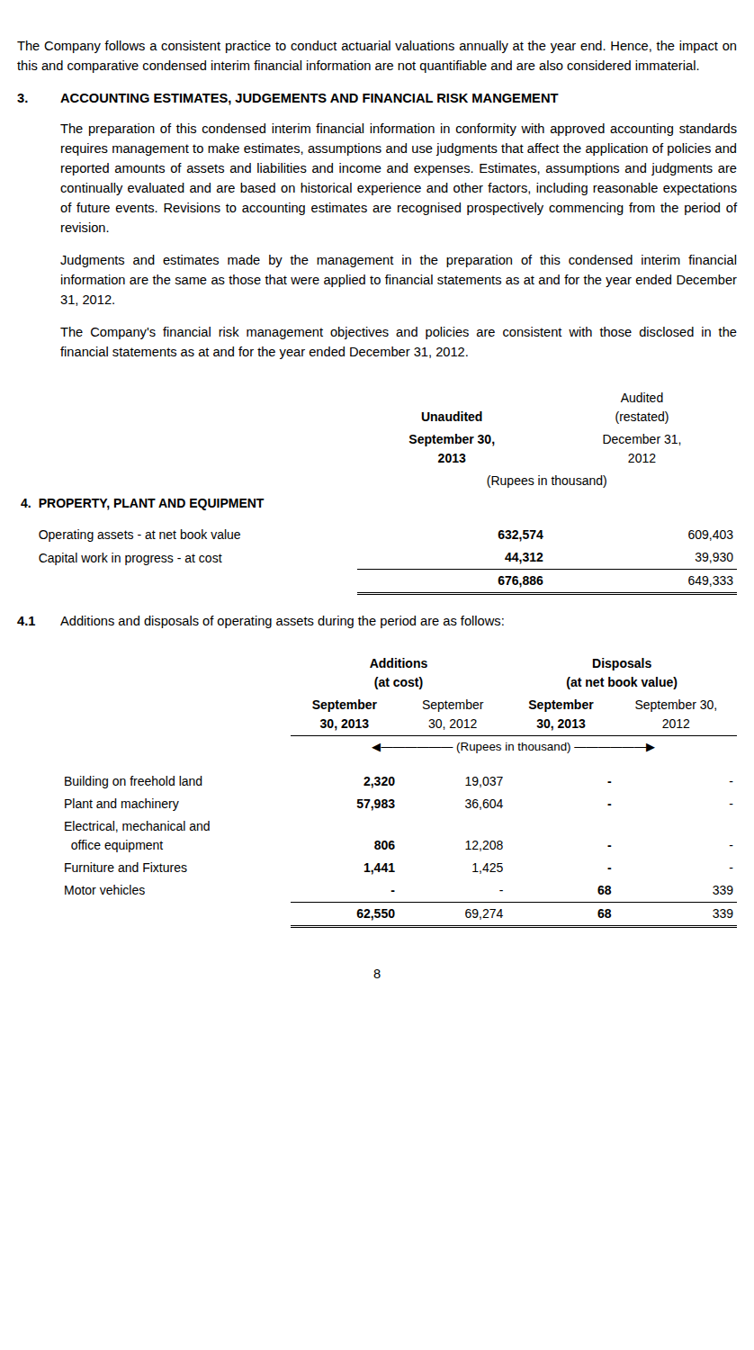The Company follows a consistent practice to conduct actuarial valuations annually at the year end. Hence, the impact on this and comparative condensed interim financial information are not quantifiable and are also considered immaterial.
3.
ACCOUNTING ESTIMATES, JUDGEMENTS AND FINANCIAL RISK MANGEMENT
The preparation of this condensed interim financial information in conformity with approved accounting standards requires management to make estimates, assumptions and use judgments that affect the application of policies and reported amounts of assets and liabilities and income and expenses. Estimates, assumptions and judgments are continually evaluated and are based on historical experience and other factors, including reasonable expectations of future events. Revisions to accounting estimates are recognised prospectively commencing from the period of revision.
Judgments and estimates made by the management in the preparation of this condensed interim financial information are the same as those that were applied to financial statements as at and for the year ended December 31, 2012.
The Company's financial risk management objectives and policies are consistent with those disclosed in the financial statements as at and for the year ended December 31, 2012.
| | | Unaudited | Audited (restated) |
| | | September 30, 2013 | December 31, 2012 |
| | | (Rupees in thousand) |
| 4. | PROPERTY, PLANT AND EQUIPMENT |
| | Operating assets - at net book value | 632,574 | 609,403 |
| | Capital work in progress - at cost | 44,312 | 39,930 |
| | | 676,886 | 649,333 |
4.1
Additions and disposals of operating assets during the period are as follows:
| | Additions (at cost) | Disposals (at net book value) |
| | September 30, 2013 | September 30, 2012 | September 30, 2013 | September 30, 2012 |
| | ◀—————— (Rupees in thousand) ——————▶ |
| Building on freehold land | 2,320 | 19,037 | - | - |
| Plant and machinery | 57,983 | 36,604 | - | - |
| Electrical, mechanical and office equipment | 806 | 12,208 | - | - |
| Furniture and Fixtures | 1,441 | 1,425 | - | - |
| Motor vehicles | - | - | 68 | 339 |
| | 62,550 | 69,274 | 68 | 339 |
8